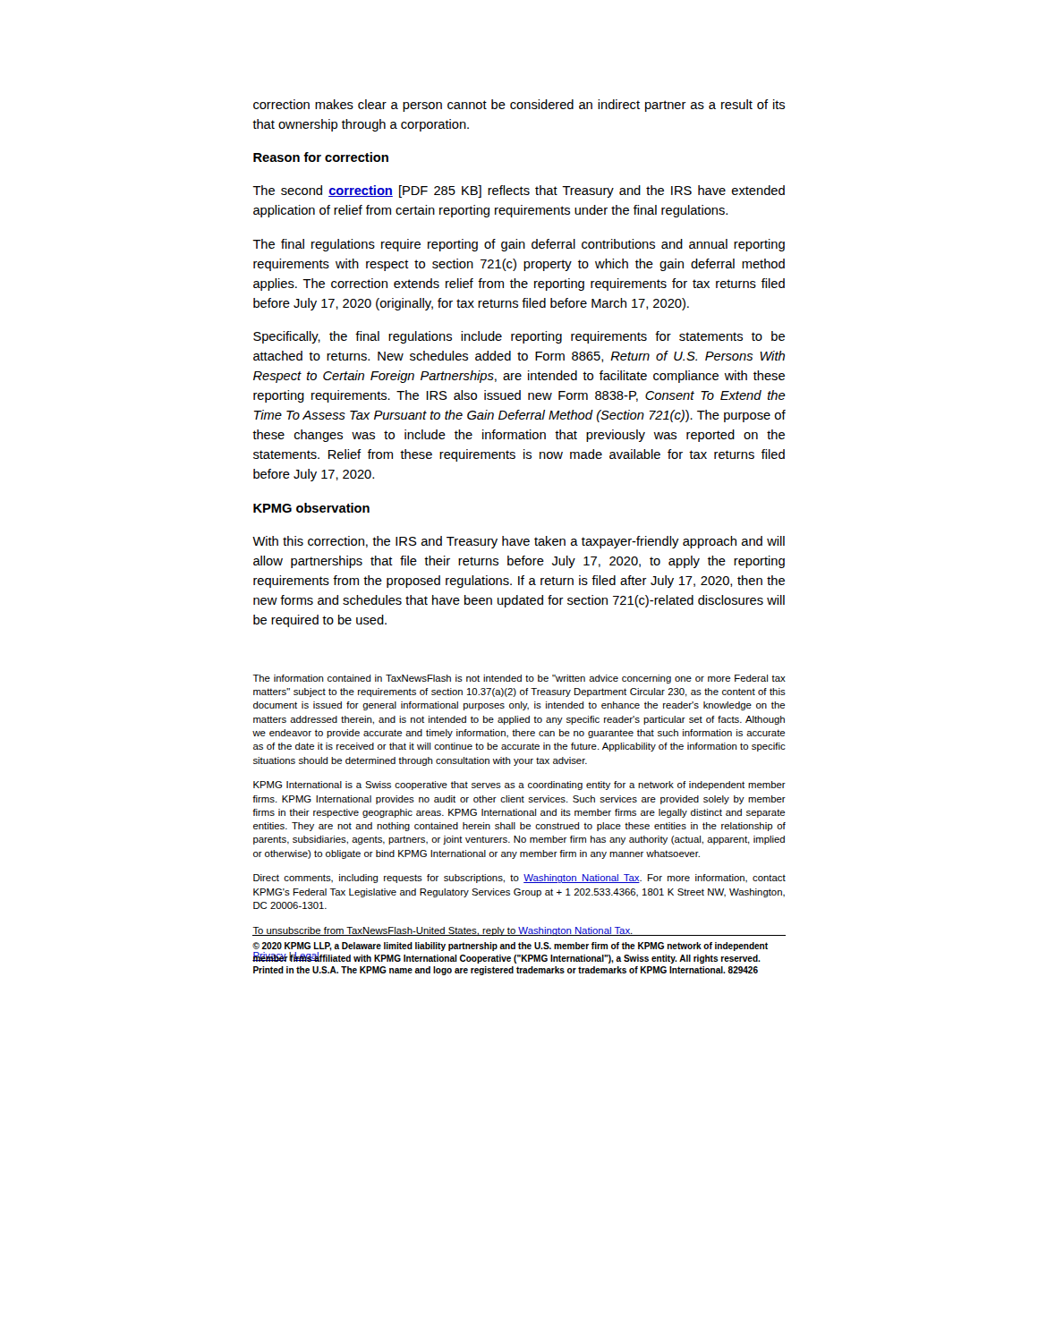correction makes clear a person cannot be considered an indirect partner as a result of its that ownership through a corporation.
Reason for correction
The second correction [PDF 285 KB] reflects that Treasury and the IRS have extended application of relief from certain reporting requirements under the final regulations.
The final regulations require reporting of gain deferral contributions and annual reporting requirements with respect to section 721(c) property to which the gain deferral method applies. The correction extends relief from the reporting requirements for tax returns filed before July 17, 2020 (originally, for tax returns filed before March 17, 2020).
Specifically, the final regulations include reporting requirements for statements to be attached to returns. New schedules added to Form 8865, Return of U.S. Persons With Respect to Certain Foreign Partnerships, are intended to facilitate compliance with these reporting requirements. The IRS also issued new Form 8838-P, Consent To Extend the Time To Assess Tax Pursuant to the Gain Deferral Method (Section 721(c)). The purpose of these changes was to include the information that previously was reported on the statements. Relief from these requirements is now made available for tax returns filed before July 17, 2020.
KPMG observation
With this correction, the IRS and Treasury have taken a taxpayer-friendly approach and will allow partnerships that file their returns before July 17, 2020, to apply the reporting requirements from the proposed regulations. If a return is filed after July 17, 2020, then the new forms and schedules that have been updated for section 721(c)-related disclosures will be required to be used.
The information contained in TaxNewsFlash is not intended to be "written advice concerning one or more Federal tax matters" subject to the requirements of section 10.37(a)(2) of Treasury Department Circular 230, as the content of this document is issued for general informational purposes only, is intended to enhance the reader's knowledge on the matters addressed therein, and is not intended to be applied to any specific reader's particular set of facts. Although we endeavor to provide accurate and timely information, there can be no guarantee that such information is accurate as of the date it is received or that it will continue to be accurate in the future. Applicability of the information to specific situations should be determined through consultation with your tax adviser.
KPMG International is a Swiss cooperative that serves as a coordinating entity for a network of independent member firms. KPMG International provides no audit or other client services. Such services are provided solely by member firms in their respective geographic areas. KPMG International and its member firms are legally distinct and separate entities. They are not and nothing contained herein shall be construed to place these entities in the relationship of parents, subsidiaries, agents, partners, or joint venturers. No member firm has any authority (actual, apparent, implied or otherwise) to obligate or bind KPMG International or any member firm in any manner whatsoever.
Direct comments, including requests for subscriptions, to Washington National Tax. For more information, contact KPMG's Federal Tax Legislative and Regulatory Services Group at + 1 202.533.4366, 1801 K Street NW, Washington, DC 20006-1301.
To unsubscribe from TaxNewsFlash-United States, reply to Washington National Tax.
Privacy | Legal
© 2020 KPMG LLP, a Delaware limited liability partnership and the U.S. member firm of the KPMG network of independent member firms affiliated with KPMG International Cooperative ("KPMG International"), a Swiss entity. All rights reserved. Printed in the U.S.A. The KPMG name and logo are registered trademarks or trademarks of KPMG International. 829426